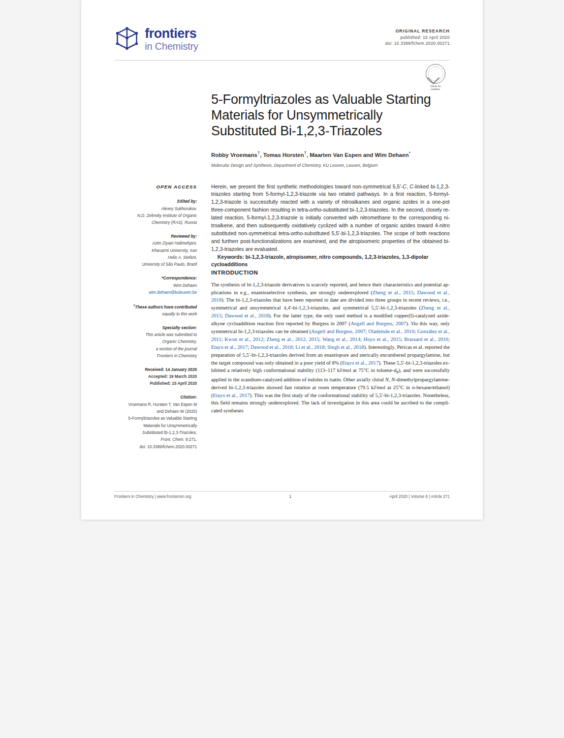frontiers in Chemistry
Original Research
published: 15 April 2020
doi: 10.3389/fchem.2020.00271
Check for
updates
5-Formyltriazoles as Valuable Starting Materials for Unsymmetrically Substituted Bi-1,2,3-Triazoles
Robby Vroemans†, Tomas Horsten†, Maarten Van Espen and Wim Dehaen*
Molecular Design and Synthesis, Department of Chemistry, KU Leuven, Leuven, Belgium
Open Access
Edited by:
Alexey Sukhorukov,
N.D. Zelinsky Institute of Organic
Chemistry (RAS), Russia
Reviewed by:
Azim Ziyaei Halimehjani,
Kharazmi University, Iran
Helio A. Stefani,
University of São Paulo, Brazil
*Correspondence:
Wim Dehaen
wim.dehaen@kuleuven.be
†These authors have contributed
equally to this work
Specialty section:
This article was submitted to
Organic Chemistry,
a section of the journal
Frontiers in Chemistry
Received: 14 January 2020
Accepted: 19 March 2020
Published: 15 April 2020
Citation:
Vroemans R, Horsten T, Van Espen M
and Dehaen W (2020)
5-Formyltriazoles as Valuable Starting
Materials for Unsymmetrically
Substituted Bi-1,2,3-Triazoles.
Front. Chem. 8:271.
doi: 10.3389/fchem.2020.00271
Herein, we present the first synthetic methodologies toward non-symmetrical 5,5′-C, C-linked bi-1,2,3-triazoles starting from 5-formyl-1,2,3-triazole via two related pathways. In a first reaction, 5-formyl-1,2,3-triazole is successfully reacted with a variety of nitroalkanes and organic azides in a one-pot three-component fashion resulting in tetra-ortho-substituted bi-1,2,3-triazoles. In the second, closely related reaction, 5-formyl-1,2,3-triazole is initially converted with nitromethane to the corresponding nitroalkene, and then subsequently oxidatively cyclized with a number of organic azides toward 4-nitro substituted non-symmetrical tetra-ortho-substituted 5,5′-bi-1,2,3-triazoles. The scope of both reactions and furtherr post-functionalizations are examined, and the atropisomeric properties of the obtained bi-1,2,3-triazoles are evaluated.
Keywords: bi-1,2,3-triazole, atropisomer, nitro compounds, 1,2,3-triazoles, 1,3-dipolar cycloadditions
INTRODUCTION
The synthesis of bi-1,2,3-triazole derivatives is scarcely reported, and hence their characteristics and potential applications in e.g., enantioselective synthesis, are strongly underexplored (Zheng et al., 2015; Dawood et al., 2018). The bi-1,2,3-triazoles that have been reported to date are divided into three groups in recent reviews, i.e., symmetrical and unsymmetrical 4,4′-bi-1,2,3-triazoles, and symmetrical 5,5′-bi-1,2,3-triazoles (Zheng et al., 2015; Dawood et al., 2018). For the latter type, the only used method is a modified copper(I)-catalyzed azide-alkyne cycloaddition reaction first reported by Burgess in 2007 (Angell and Burgess, 2007). Via this way, only symmetrical bi-1,2,3-triazoles can be obtained (Angell and Burgess, 2007; Oladeinde et al., 2010; González et al., 2011; Kwon et al., 2012; Zheng et al., 2012, 2015; Wang et al., 2014; Hoyo et al., 2015; Brassard et al., 2016; Etayo et al., 2017; Dawood et al., 2018; Li et al., 2018; Singh et al., 2018). Interestingly, Péricas et al. reported the preparation of 5,5′-bi-1,2,3-triazoles derived from an enantiopure and sterically encumbered propargylamine, but the target compound was only obtained in a poor yield of 8% (Etayo et al., 2017). These 5,5′-bi-1,2,3-triazoles exhibited a relatively high conformational stability (113–117 kJ/mol at 75°C in toluene-d8), and were successfully applied in the scandium-catalyzed addition of indoles to isatin. Other axially chiral N, N-dimethylpropargylamine-derived bi-1,2,3-triazoles showed fast rotation at room temperature (79.5 kJ/mol at 25°C in n-hexane/ethanol) (Etayo et al., 2017). This was the first study of the conformational stability of 5,5′-bi-1,2,3-triazoles. Nonetheless, this field remains strongly underexplored. The lack of investigation in this area could be ascribed to the complicated syntheses
Frontiers in Chemistry | www.frontiersin.org
1
April 2020 | Volume 8 | Article 271